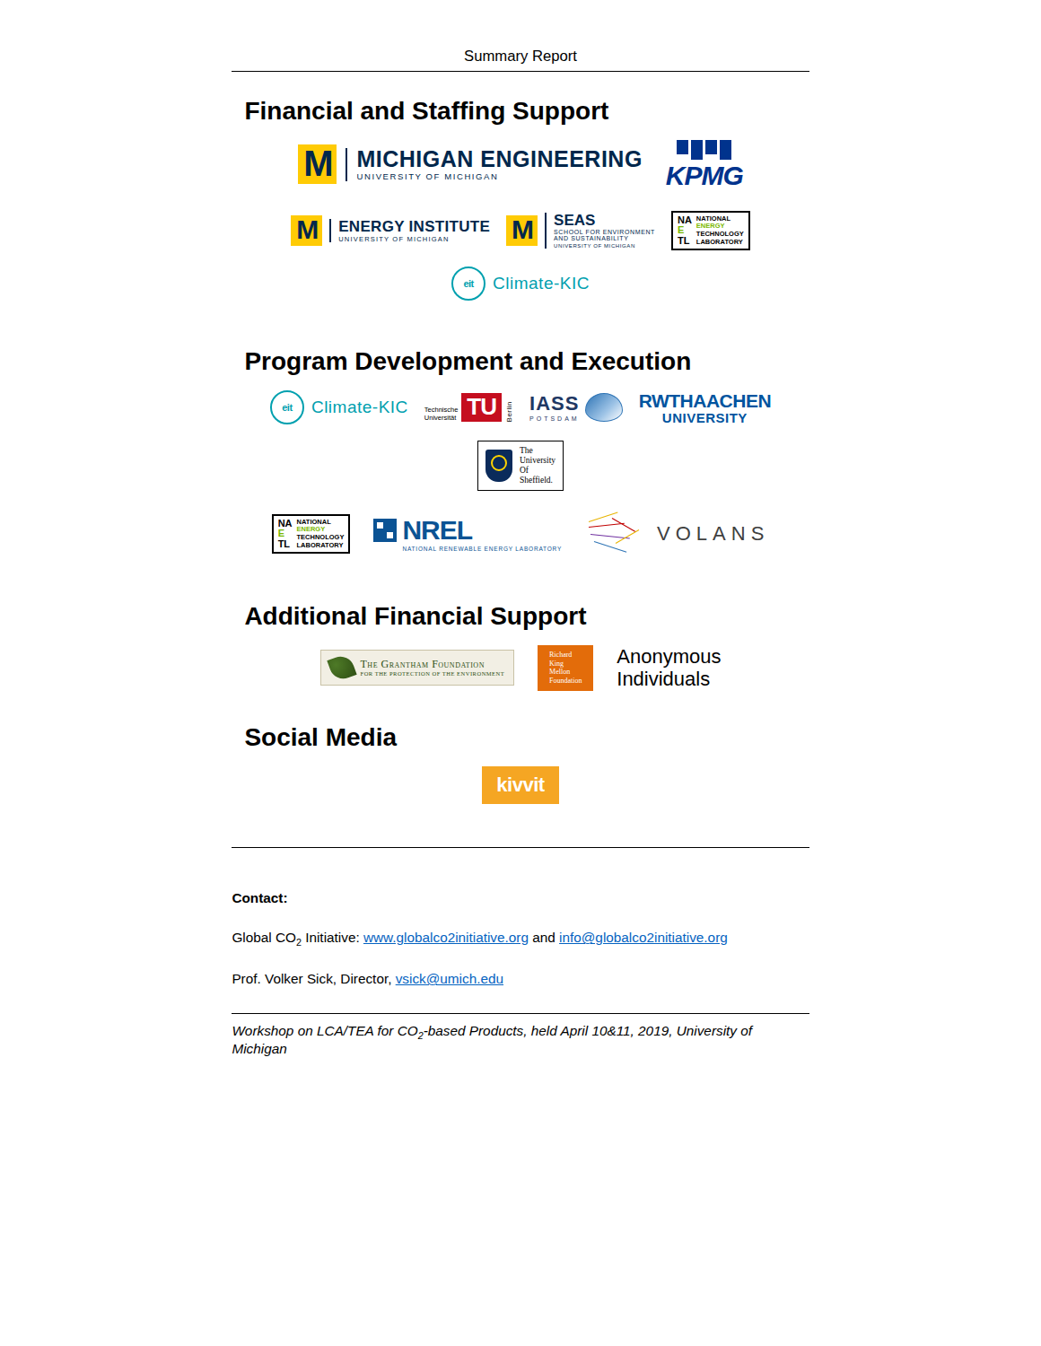Summary Report
Financial and Staffing Support
M
MICHIGAN ENGINEERING UNIVERSITY OF MICHIGAN
KPMG
M
ENERGY INSTITUTE UNIVERSITY OF MICHIGAN
M
SEAS SCHOOL FOR ENVIRONMENT AND SUSTAINABILITY UNIVERSITY OF MICHIGAN
NA E TL
National Energy Technology Laboratory
eit
Climate-KIC
Program Development and Execution
eit
Climate-KIC
Technische Universität
TU
Berlin
IASS POTSDAM
RWTHAACHEN UNIVERSITY
The University Of Sheffield.
NA E TL
National Energy Technology Laboratory
NREL
NATIONAL RENEWABLE ENERGY LABORATORY
VOLANS
Additional Financial Support
The Grantham Foundation FOR THE PROTECTION OF THE ENVIRONMENT
Richard
King
Mellon
Foundation
Anonymous
Individuals
Social Media
kivvit
Contact:
Global CO2 Initiative: www.globalco2initiative.org and info@globalco2initiative.org
Prof. Volker Sick, Director, vsick@umich.edu
Workshop on LCA/TEA for CO2-based Products, held April 10&11, 2019, University of Michigan